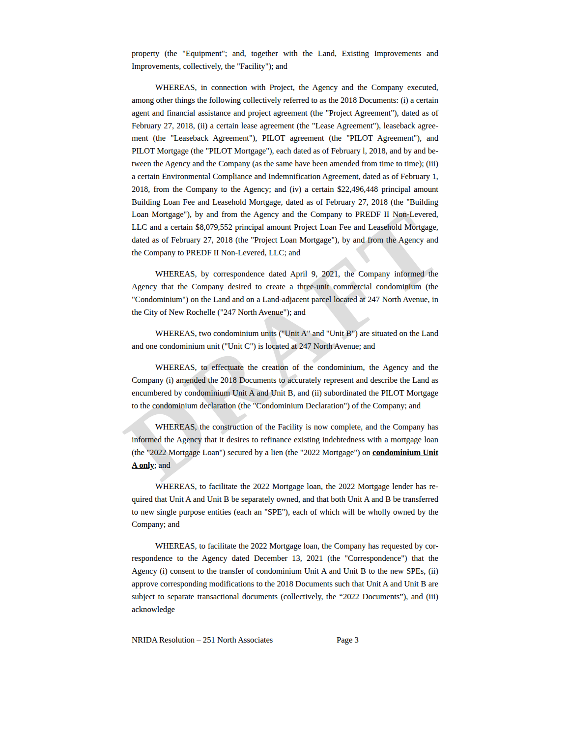DRAFT
property (the "Equipment"; and, together with the Land, Existing Improvements and Improvements, collectively, the "Facility"); and
WHEREAS, in connection with Project, the Agency and the Company executed, among other things the following collectively referred to as the 2018 Documents: (i) a certain agent and financial assistance and project agreement (the "Project Agreement"), dated as of February 27, 2018, (ii) a certain lease agreement (the "Lease Agreement"), leaseback agreement (the "Leaseback Agreement"), PILOT agreement (the "PILOT Agreement"), and PILOT Mortgage (the "PILOT Mortgage"), each dated as of February l, 2018, and by and between the Agency and the Company (as the same have been amended from time to time); (iii) a certain Environmental Compliance and Indemnification Agreement, dated as of February 1, 2018, from the Company to the Agency; and (iv) a certain $22,496,448 principal amount Building Loan Fee and Leasehold Mortgage, dated as of February 27, 2018 (the "Building Loan Mortgage"), by and from the Agency and the Company to PREDF II Non-Levered, LLC and a certain $8,079,552 principal amount Project Loan Fee and Leasehold Mortgage, dated as of February 27, 2018 (the "Project Loan Mortgage"), by and from the Agency and the Company to PREDF II Non-Levered, LLC; and
WHEREAS, by correspondence dated April 9, 2021, the Company informed the Agency that the Company desired to create a three-unit commercial condominium (the "Condominium") on the Land and on a Land-adjacent parcel located at 247 North Avenue, in the City of New Rochelle ("247 North Avenue"); and
WHEREAS, two condominium units ("Unit A" and "Unit B") are situated on the Land and one condominium unit ("Unit C") is located at 247 North Avenue; and
WHEREAS, to effectuate the creation of the condominium, the Agency and the Company (i) amended the 2018 Documents to accurately represent and describe the Land as encumbered by condominium Unit A and Unit B, and (ii) subordinated the PILOT Mortgage to the condominium declaration (the "Condominium Declaration") of the Company; and
WHEREAS, the construction of the Facility is now complete, and the Company has informed the Agency that it desires to refinance existing indebtedness with a mortgage loan (the "2022 Mortgage Loan") secured by a lien (the "2022 Mortgage") on condominium Unit A only; and
WHEREAS, to facilitate the 2022 Mortgage loan, the 2022 Mortgage lender has required that Unit A and Unit B be separately owned, and that both Unit A and B be transferred to new single purpose entities (each an "SPE"), each of which will be wholly owned by the Company; and
WHEREAS, to facilitate the 2022 Mortgage loan, the Company has requested by correspondence to the Agency dated December 13, 2021 (the "Correspondence") that the Agency (i) consent to the transfer of condominium Unit A and Unit B to the new SPEs, (ii) approve corresponding modifications to the 2018 Documents such that Unit A and Unit B are subject to separate transactional documents (collectively, the “2022 Documents”), and (iii) acknowledge
NRIDA Resolution – 251 North Associates Page 3